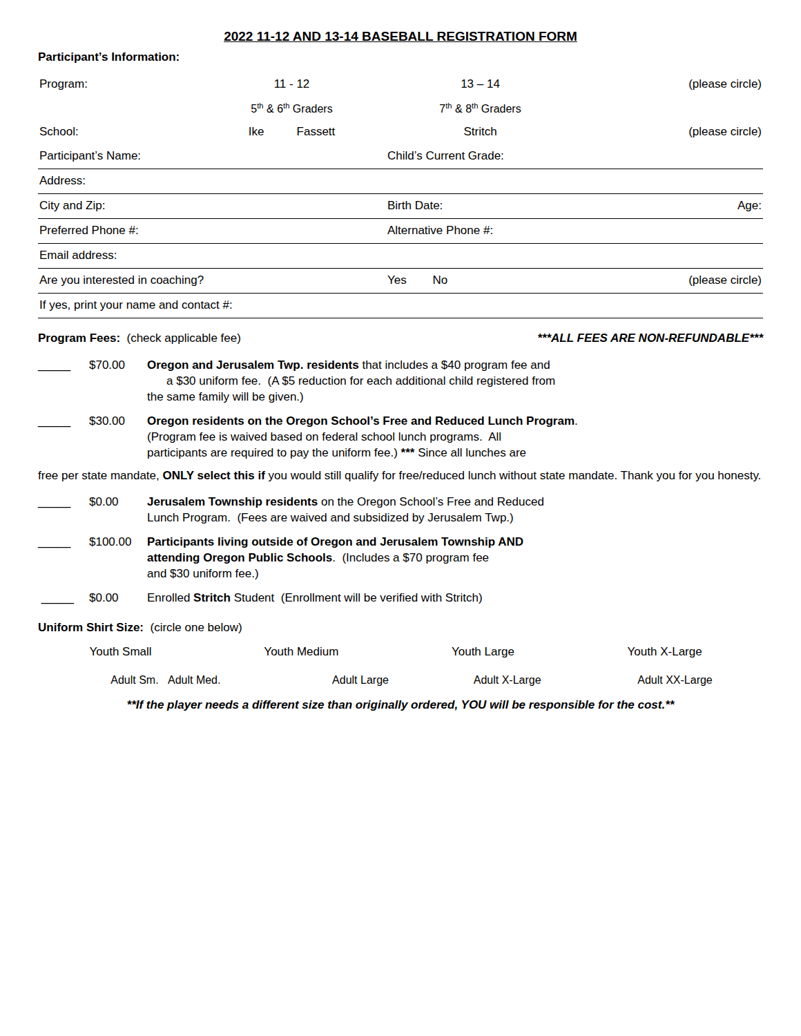2022 11-12 AND 13-14 BASEBALL REGISTRATION FORM
Participant’s Information:
| Program: | 11 - 12 | 13 – 14 | (please circle) |
| | 5 th & 6 th Graders | 7 th & 8 th Graders | |
| School: | Ike Fassett | Stritch | (please circle) |
| Participant’s Name: | Child’s Current Grade: |
| Address: |
| City and Zip: | Birth Date: | Age: |
| Preferred Phone #: | Alternative Phone #: |
| Email address: |
| Are you interested in coaching? | Yes No | (please circle) |
| If yes, print your name and contact #: |
Program Fees: (check applicable fee)
***ALL FEES ARE NON-REFUNDABLE***
| _____ | $70.00 | Oregon and Jerusalem Twp. residents that includes a $40 program fee and a $30 uniform fee. (A $5 reduction for each additional child registered from the same family will be given.) |
| _____ | $30.00 | Oregon residents on the Oregon School’s Free and Reduced Lunch Program . (Program fee is waived based on federal school lunch programs. All participants are required to pay the uniform fee.) *** Since all lunches are |
free per state mandate, ONLY select this if you would still qualify for free/reduced lunch without state mandate. Thank you for you honesty.
| _____ | $0.00 | Jerusalem Township residents on the Oregon School’s Free and Reduced Lunch Program. (Fees are waived and subsidized by Jerusalem Twp.) |
| _____ | $100.00 | Participants living outside of Oregon and Jerusalem Township AND attending Oregon Public Schools . (Includes a $70 program fee and $30 uniform fee.) |
| _____ | $0.00 | Enrolled Stritch Student (Enrollment will be verified with Stritch) |
Uniform Shirt Size: (circle one below)
| Youth Small | Youth Medium | Youth Large | Youth X-Large |
| Adult Sm. Adult Med. | Adult Large | Adult X-Large | Adult XX-Large |
**If the player needs a different size than originally ordered, YOU will be responsible for the cost.**